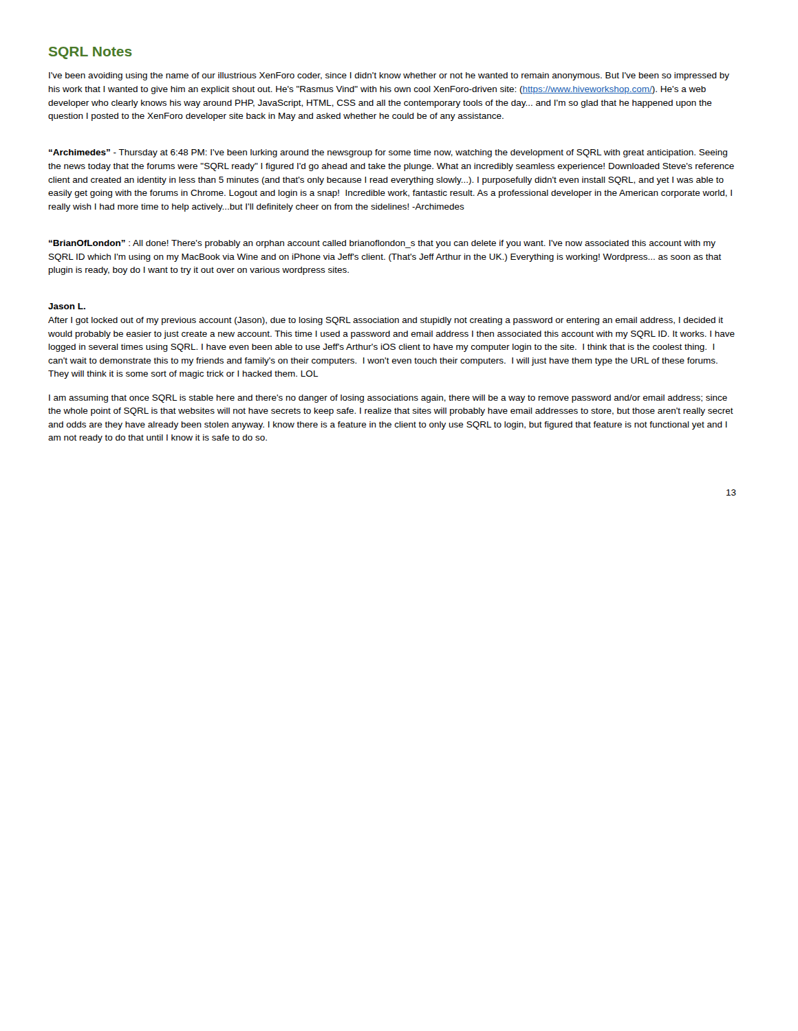SQRL Notes
I've been avoiding using the name of our illustrious XenForo coder, since I didn't know whether or not he wanted to remain anonymous. But I've been so impressed by his work that I wanted to give him an explicit shout out. He's "Rasmus Vind" with his own cool XenForo-driven site: (https://www.hiveworkshop.com/). He's a web developer who clearly knows his way around PHP, JavaScript, HTML, CSS and all the contemporary tools of the day... and I'm so glad that he happened upon the question I posted to the XenForo developer site back in May and asked whether he could be of any assistance.
“Archimedes” - Thursday at 6:48 PM: I've been lurking around the newsgroup for some time now, watching the development of SQRL with great anticipation. Seeing the news today that the forums were "SQRL ready" I figured I'd go ahead and take the plunge. What an incredibly seamless experience! Downloaded Steve's reference client and created an identity in less than 5 minutes (and that's only because I read everything slowly...). I purposefully didn't even install SQRL, and yet I was able to easily get going with the forums in Chrome. Logout and login is a snap! Incredible work, fantastic result. As a professional developer in the American corporate world, I really wish I had more time to help actively...but I'll definitely cheer on from the sidelines! -Archimedes
“BrianOfLondon” : All done! There's probably an orphan account called brianoflondon_s that you can delete if you want. I've now associated this account with my SQRL ID which I'm using on my MacBook via Wine and on iPhone via Jeff's client. (That's Jeff Arthur in the UK.) Everything is working! Wordpress... as soon as that plugin is ready, boy do I want to try it out over on various wordpress sites.
Jason L.
After I got locked out of my previous account (Jason), due to losing SQRL association and stupidly not creating a password or entering an email address, I decided it would probably be easier to just create a new account. This time I used a password and email address I then associated this account with my SQRL ID. It works. I have logged in several times using SQRL. I have even been able to use Jeff's Arthur's iOS client to have my computer login to the site. I think that is the coolest thing. I can't wait to demonstrate this to my friends and family's on their computers. I won't even touch their computers. I will just have them type the URL of these forums. They will think it is some sort of magic trick or I hacked them. LOL
I am assuming that once SQRL is stable here and there's no danger of losing associations again, there will be a way to remove password and/or email address; since the whole point of SQRL is that websites will not have secrets to keep safe. I realize that sites will probably have email addresses to store, but those aren't really secret and odds are they have already been stolen anyway. I know there is a feature in the client to only use SQRL to login, but figured that feature is not functional yet and I am not ready to do that until I know it is safe to do so.
13